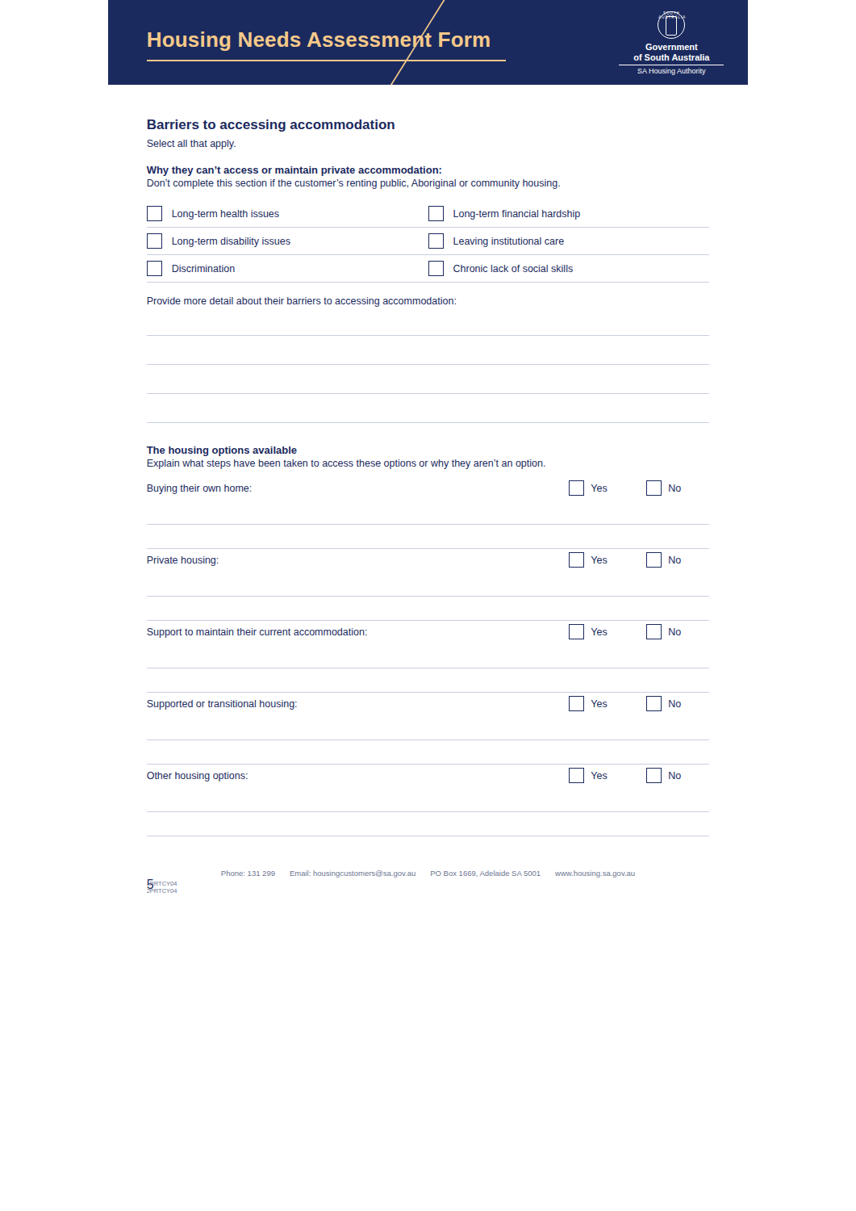Housing Needs Assessment Form
SOUTH AUSTRALIA
Government
of South Australia
SA Housing Authority
Barriers to accessing accommodation
Select all that apply.
Why they can’t access or maintain private accommodation:
Don’t complete this section if the customer’s renting public, Aboriginal or community housing.
Long-term health issues
Long-term financial hardship
Long-term disability issues
Leaving institutional care
Discrimination
Chronic lack of social skills
Provide more detail about their barriers to accessing accommodation:
The housing options available
Explain what steps have been taken to access these options or why they aren’t an option.
Buying their own home: Yes No
Private housing: Yes No
Support to maintain their current accommodation: Yes No
Supported or transitional housing: Yes No
Other housing options: Yes No
Phone: 131 299 Email: housingcustomers@sa.gov.au PO Box 1669, Adelaide SA 5001 www.housing.sa.gov.au
5
1PRTCY04
2PRTCY04